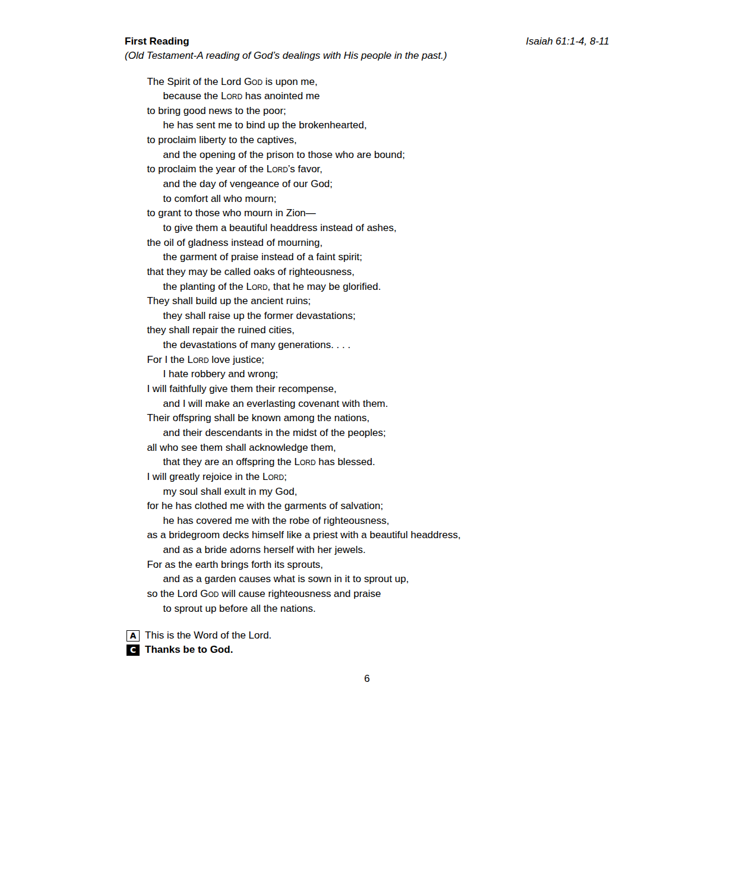First Reading Isaiah 61:1-4, 8-11
(Old Testament-A reading of God’s dealings with His people in the past.)
The Spirit of the Lord God is upon me,
because the Lord has anointed me
to bring good news to the poor;
he has sent me to bind up the brokenhearted,
to proclaim liberty to the captives,
and the opening of the prison to those who are bound;
to proclaim the year of the Lord’s favor,
and the day of vengeance of our God;
to comfort all who mourn;
to grant to those who mourn in Zion—
to give them a beautiful headdress instead of ashes,
the oil of gladness instead of mourning,
the garment of praise instead of a faint spirit;
that they may be called oaks of righteousness,
the planting of the Lord, that he may be glorified.
They shall build up the ancient ruins;
they shall raise up the former devastations;
they shall repair the ruined cities,
the devastations of many generations. . . .
For I the Lord love justice;
I hate robbery and wrong;
I will faithfully give them their recompense,
and I will make an everlasting covenant with them.
Their offspring shall be known among the nations,
and their descendants in the midst of the peoples;
all who see them shall acknowledge them,
that they are an offspring the Lord has blessed.
I will greatly rejoice in the Lord;
my soul shall exult in my God,
for he has clothed me with the garments of salvation;
he has covered me with the robe of righteousness,
as a bridegroom decks himself like a priest with a beautiful headdress,
and as a bride adorns herself with her jewels.
For as the earth brings forth its sprouts,
and as a garden causes what is sown in it to sprout up,
so the Lord God will cause righteousness and praise
to sprout up before all the nations.
A
This is the Word of the Lord.
C
Thanks be to God.
6